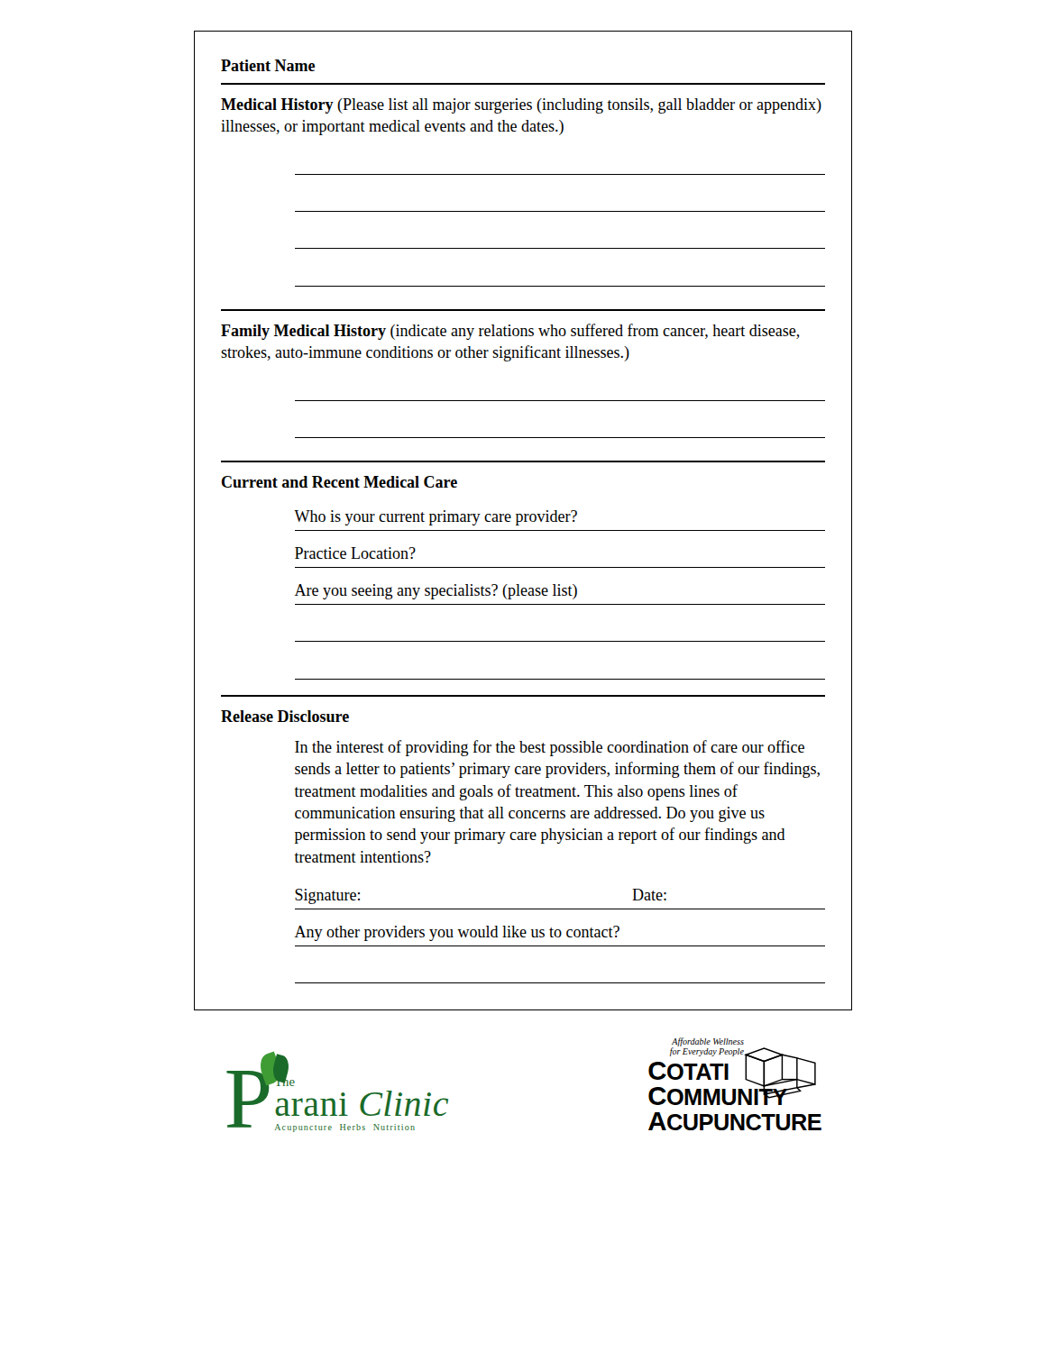Patient Name
Medical History (Please list all major surgeries (including tonsils, gall bladder or appendix) illnesses, or important medical events and the dates.)
Family Medical History (indicate any relations who suffered from cancer, heart disease, strokes, auto-immune conditions or other significant illnesses.)
Current and Recent Medical Care
Who is your current primary care provider?
Practice Location?
Are you seeing any specialists? (please list)
Release Disclosure
In the interest of providing for the best possible coordination of care our office sends a letter to patients’ primary care providers, informing them of our findings, treatment modalities and goals of treatment. This also opens lines of communication ensuring that all concerns are addressed. Do you give us permission to send your primary care physician a report of our findings and treatment intentions?
Signature: Date:
Any other providers you would like us to contact?
P
The
arani Clinic
Acupuncture Herbs Nutrition
Affordable Wellness
for Everyday People
COTATI
COMMUNITY
ACUPUNCTURE